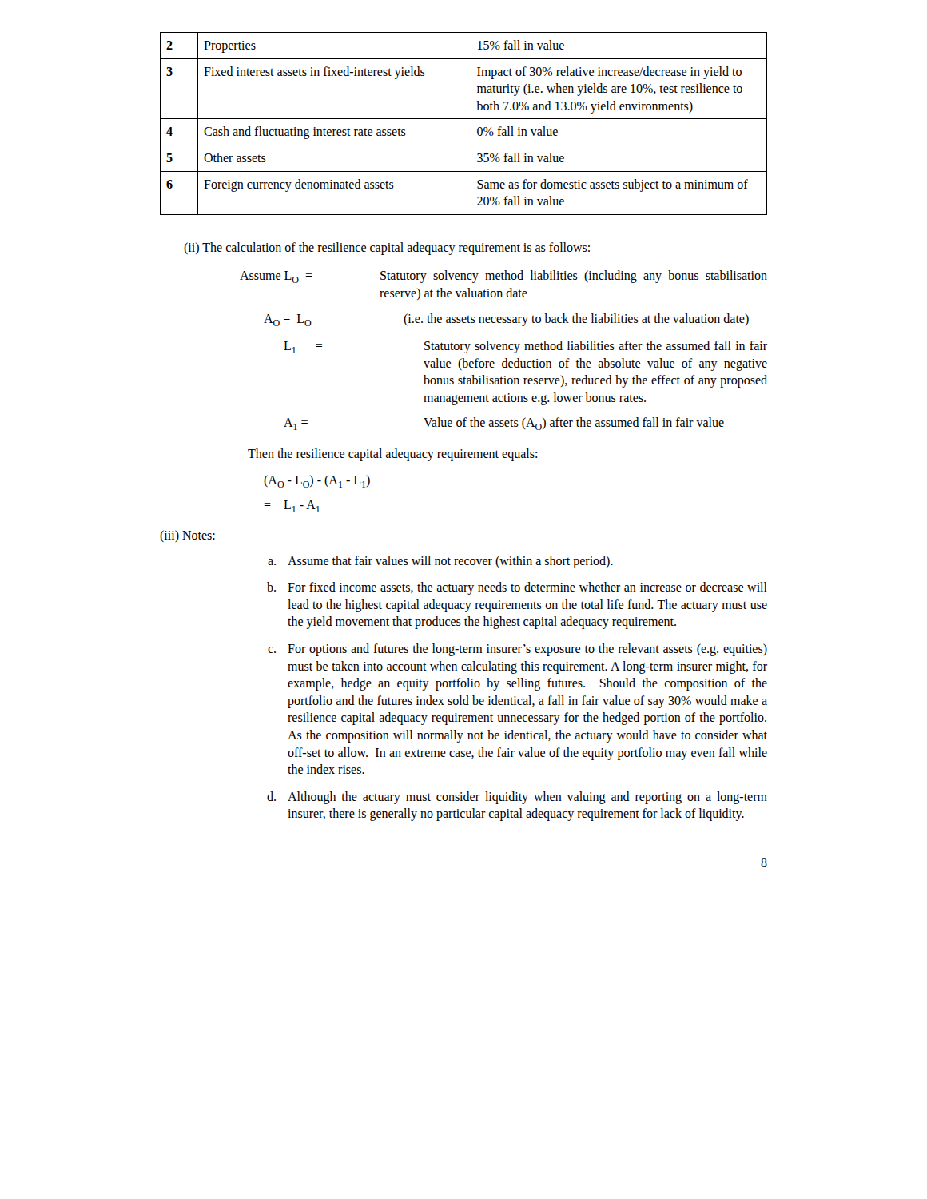| 2 | Properties | 15% fall in value |
| 3 | Fixed interest assets in fixed-interest yields | Impact of 30% relative increase/decrease in yield to maturity (i.e. when yields are 10%, test resilience to both 7.0% and 13.0% yield environments) |
| 4 | Cash and fluctuating interest rate assets | 0% fall in value |
| 5 | Other assets | 35% fall in value |
| 6 | Foreign currency denominated assets | Same as for domestic assets subject to a minimum of 20% fall in value |
(ii) The calculation of the resilience capital adequacy requirement is as follows:
Assume LO =
Statutory solvency method liabilities (including any bonus stabilisation reserve) at the valuation date
AO = LO
(i.e. the assets necessary to back the liabilities at the valuation date)
L1 =
Statutory solvency method liabilities after the assumed fall in fair value (before deduction of the absolute value of any negative bonus stabilisation reserve), reduced by the effect of any proposed management actions e.g. lower bonus rates.
A1 =
Value of the assets (AO) after the assumed fall in fair value
Then the resilience capital adequacy requirement equals:
(AO - LO) - (A1 - L1)
= L1 - A1
(iii) Notes:
Assume that fair values will not recover (within a short period).
For fixed income assets, the actuary needs to determine whether an increase or decrease will lead to the highest capital adequacy requirements on the total life fund. The actuary must use the yield movement that produces the highest capital adequacy requirement.
For options and futures the long-term insurer’s exposure to the relevant assets (e.g. equities) must be taken into account when calculating this requirement. A long-term insurer might, for example, hedge an equity portfolio by selling futures. Should the composition of the portfolio and the futures index sold be identical, a fall in fair value of say 30% would make a resilience capital adequacy requirement unnecessary for the hedged portion of the portfolio. As the composition will normally not be identical, the actuary would have to consider what off-set to allow. In an extreme case, the fair value of the equity portfolio may even fall while the index rises.
Although the actuary must consider liquidity when valuing and reporting on a long-term insurer, there is generally no particular capital adequacy requirement for lack of liquidity.
8